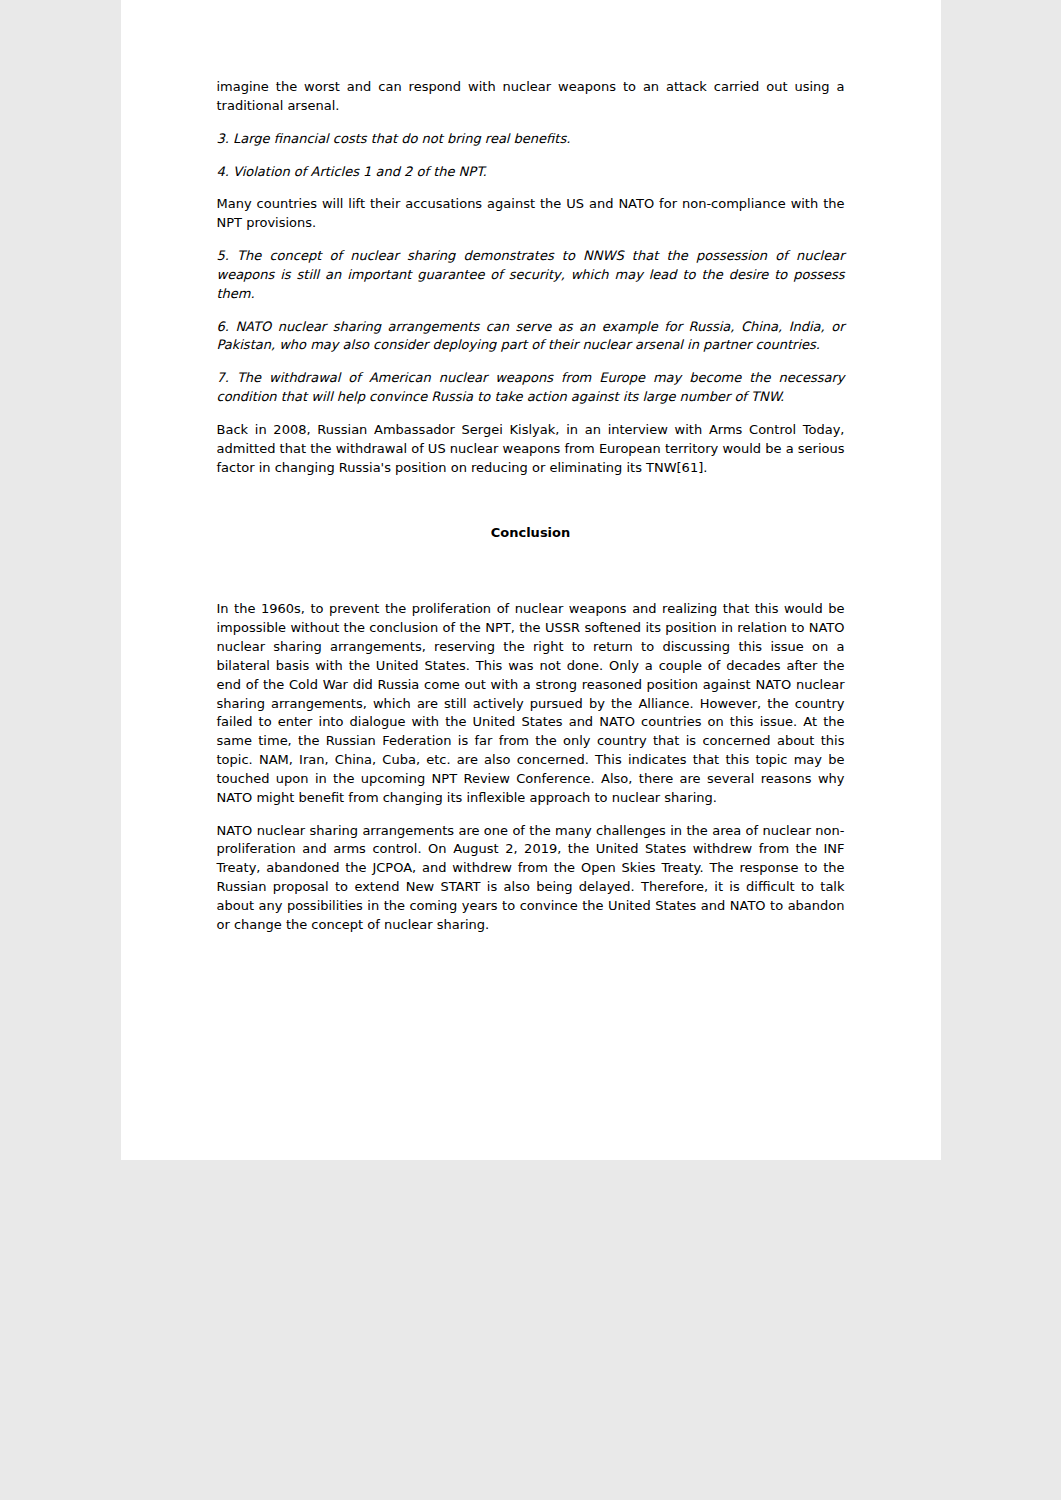imagine the worst and can respond with nuclear weapons to an attack carried out using a traditional arsenal.
3. Large financial costs that do not bring real benefits.
4. Violation of Articles 1 and 2 of the NPT.
Many countries will lift their accusations against the US and NATO for non-compliance with the NPT provisions.
5. The concept of nuclear sharing demonstrates to NNWS that the possession of nuclear weapons is still an important guarantee of security, which may lead to the desire to possess them.
6. NATO nuclear sharing arrangements can serve as an example for Russia, China, India, or Pakistan, who may also consider deploying part of their nuclear arsenal in partner countries.
7. The withdrawal of American nuclear weapons from Europe may become the necessary condition that will help convince Russia to take action against its large number of TNW.
Back in 2008, Russian Ambassador Sergei Kislyak, in an interview with Arms Control Today, admitted that the withdrawal of US nuclear weapons from European territory would be a serious factor in changing Russia's position on reducing or eliminating its TNW[61].
Conclusion
In the 1960s, to prevent the proliferation of nuclear weapons and realizing that this would be impossible without the conclusion of the NPT, the USSR softened its position in relation to NATO nuclear sharing arrangements, reserving the right to return to discussing this issue on a bilateral basis with the United States. This was not done. Only a couple of decades after the end of the Cold War did Russia come out with a strong reasoned position against NATO nuclear sharing arrangements, which are still actively pursued by the Alliance. However, the country failed to enter into dialogue with the United States and NATO countries on this issue. At the same time, the Russian Federation is far from the only country that is concerned about this topic. NAM, Iran, China, Cuba, etc. are also concerned. This indicates that this topic may be touched upon in the upcoming NPT Review Conference. Also, there are several reasons why NATO might benefit from changing its inflexible approach to nuclear sharing.
NATO nuclear sharing arrangements are one of the many challenges in the area of nuclear non-proliferation and arms control. On August 2, 2019, the United States withdrew from the INF Treaty, abandoned the JCPOA, and withdrew from the Open Skies Treaty. The response to the Russian proposal to extend New START is also being delayed. Therefore, it is difficult to talk about any possibilities in the coming years to convince the United States and NATO to abandon or change the concept of nuclear sharing.